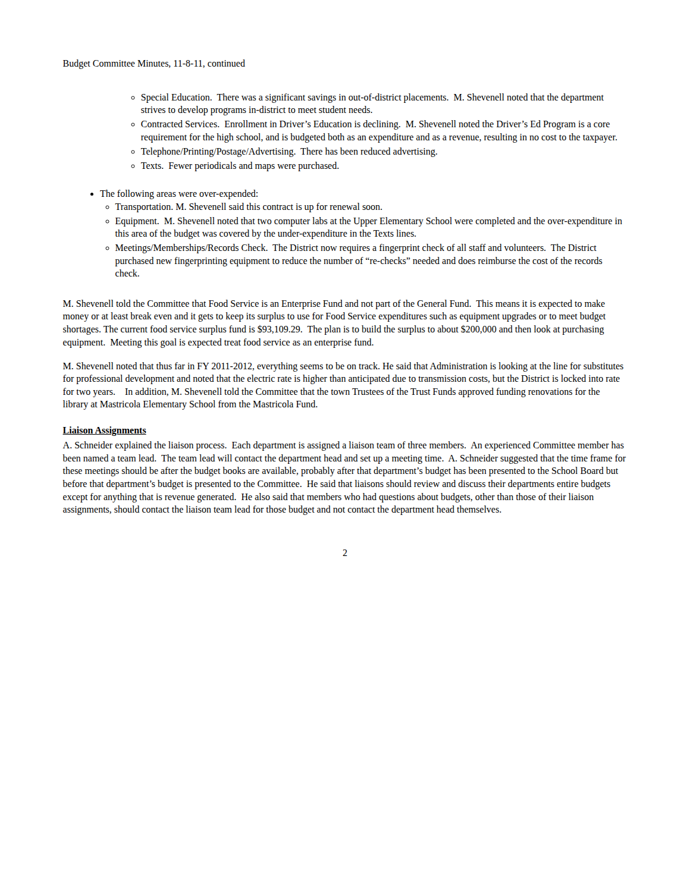Budget Committee Minutes, 11-8-11, continued
Special Education. There was a significant savings in out-of-district placements. M. Shevenell noted that the department strives to develop programs in-district to meet student needs.
Contracted Services. Enrollment in Driver’s Education is declining. M. Shevenell noted the Driver’s Ed Program is a core requirement for the high school, and is budgeted both as an expenditure and as a revenue, resulting in no cost to the taxpayer.
Telephone/Printing/Postage/Advertising. There has been reduced advertising.
Texts. Fewer periodicals and maps were purchased.
The following areas were over-expended:
Transportation. M. Shevenell said this contract is up for renewal soon.
Equipment. M. Shevenell noted that two computer labs at the Upper Elementary School were completed and the over-expenditure in this area of the budget was covered by the under-expenditure in the Texts lines.
Meetings/Memberships/Records Check. The District now requires a fingerprint check of all staff and volunteers. The District purchased new fingerprinting equipment to reduce the number of “re-checks” needed and does reimburse the cost of the records check.
M. Shevenell told the Committee that Food Service is an Enterprise Fund and not part of the General Fund. This means it is expected to make money or at least break even and it gets to keep its surplus to use for Food Service expenditures such as equipment upgrades or to meet budget shortages. The current food service surplus fund is $93,109.29. The plan is to build the surplus to about $200,000 and then look at purchasing equipment. Meeting this goal is expected treat food service as an enterprise fund.
M. Shevenell noted that thus far in FY 2011-2012, everything seems to be on track. He said that Administration is looking at the line for substitutes for professional development and noted that the electric rate is higher than anticipated due to transmission costs, but the District is locked into rate for two years. In addition, M. Shevenell told the Committee that the town Trustees of the Trust Funds approved funding renovations for the library at Mastricola Elementary School from the Mastricola Fund.
Liaison Assignments
A. Schneider explained the liaison process. Each department is assigned a liaison team of three members. An experienced Committee member has been named a team lead. The team lead will contact the department head and set up a meeting time. A. Schneider suggested that the time frame for these meetings should be after the budget books are available, probably after that department’s budget has been presented to the School Board but before that department’s budget is presented to the Committee. He said that liaisons should review and discuss their departments entire budgets except for anything that is revenue generated. He also said that members who had questions about budgets, other than those of their liaison assignments, should contact the liaison team lead for those budget and not contact the department head themselves.
2